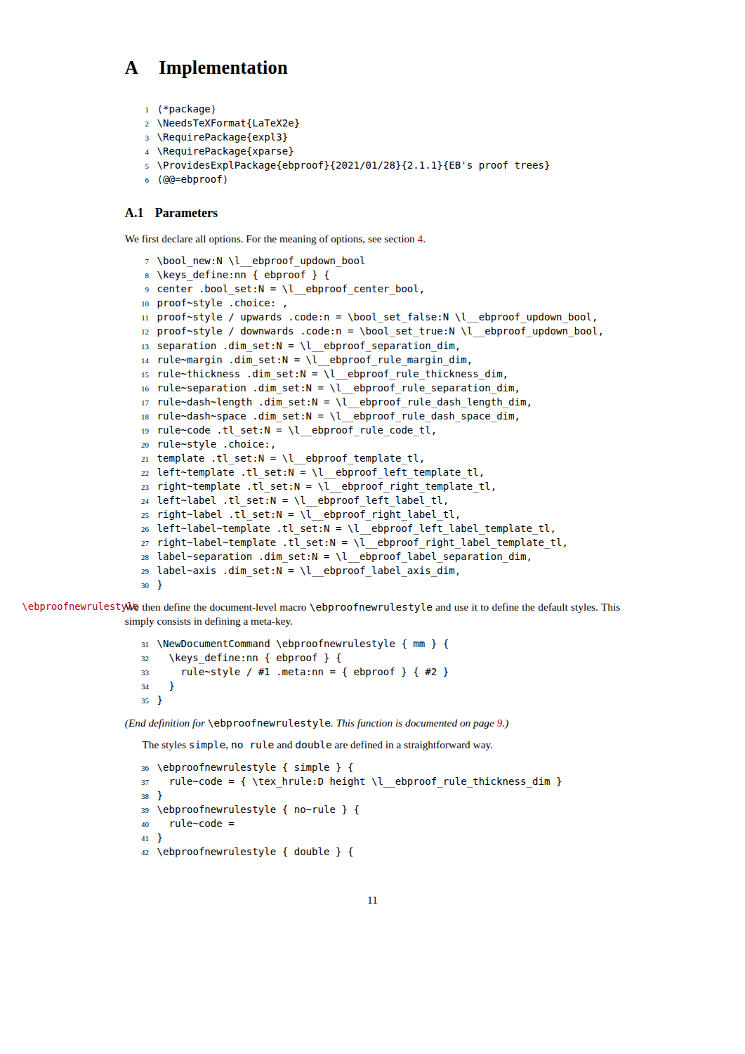AImplementation
1⟨*package⟩
2\NeedsTeXFormat{LaTeX2e}
3\RequirePackage{expl3}
4\RequirePackage{xparse}
5\ProvidesExplPackage{ebproof}{2021/01/28}{2.1.1}{EB's proof trees}
6⟨@@=ebproof⟩
A.1 Parameters
We first declare all options. For the meaning of options, see section 4.
7\bool_new:N \l__ebproof_updown_bool
8\keys_define:nn { ebproof } {
9 center .bool_set:N = \l__ebproof_center_bool,
10 proof~style .choice: ,
11 proof~style / upwards .code:n = \bool_set_false:N \l__ebproof_updown_bool,
12 proof~style / downwards .code:n = \bool_set_true:N \l__ebproof_updown_bool,
13 separation .dim_set:N = \l__ebproof_separation_dim,
14 rule~margin .dim_set:N = \l__ebproof_rule_margin_dim,
15 rule~thickness .dim_set:N = \l__ebproof_rule_thickness_dim,
16 rule~separation .dim_set:N = \l__ebproof_rule_separation_dim,
17 rule~dash~length .dim_set:N = \l__ebproof_rule_dash_length_dim,
18 rule~dash~space .dim_set:N = \l__ebproof_rule_dash_space_dim,
19 rule~code .tl_set:N = \l__ebproof_rule_code_tl,
20 rule~style .choice:,
21 template .tl_set:N = \l__ebproof_template_tl,
22 left~template .tl_set:N = \l__ebproof_left_template_tl,
23 right~template .tl_set:N = \l__ebproof_right_template_tl,
24 left~label .tl_set:N = \l__ebproof_left_label_tl,
25 right~label .tl_set:N = \l__ebproof_right_label_tl,
26 left~label~template .tl_set:N = \l__ebproof_left_label_template_tl,
27 right~label~template .tl_set:N = \l__ebproof_right_label_template_tl,
28 label~separation .dim_set:N = \l__ebproof_label_separation_dim,
29 label~axis .dim_set:N = \l__ebproof_label_axis_dim,
30}
\ebproofnewrulestyle
We then define the document-level macro \ebproofnewrulestyle and use it to define the default styles. This simply consists in defining a meta-key.
31\NewDocumentCommand \ebproofnewrulestyle { mm } {
32\keys_define:nn { ebproof } {
33 rule~style / #1 .meta:nn = { ebproof } { #2 }
34}
35}
(End definition for \ebproofnewrulestyle. This function is documented on page 9.)
The styles simple, no rule and double are defined in a straightforward way.
36\ebproofnewrulestyle { simple } {
37 rule~code = { \tex_hrule:D height \l__ebproof_rule_thickness_dim }
38}
39\ebproofnewrulestyle { no~rule } {
40 rule~code =
41}
42\ebproofnewrulestyle { double } {
11